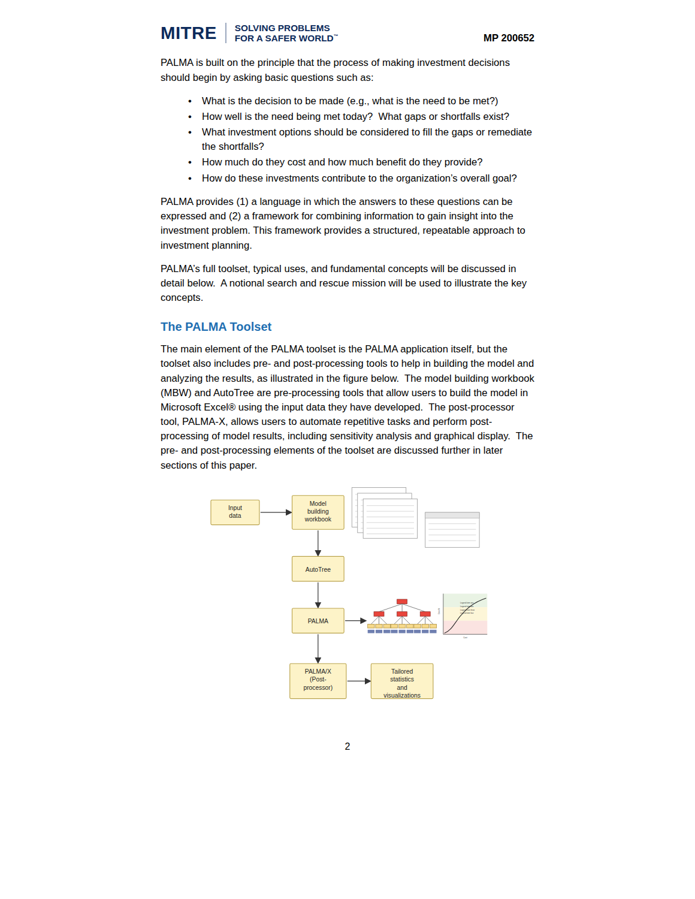MITRE Solving Problems
for a Safer World™
MP 200652
PALMA is built on the principle that the process of making investment decisions should begin by asking basic questions such as:
What is the decision to be made (e.g., what is the need to be met?)
How well is the need being met today? What gaps or shortfalls exist?
What investment options should be considered to fill the gaps or remediate the shortfalls?
How much do they cost and how much benefit do they provide?
How do these investments contribute to the organization’s overall goal?
PALMA provides (1) a language in which the answers to these questions can be expressed and (2) a framework for combining information to gain insight into the investment problem. This framework provides a structured, repeatable approach to investment planning.
PALMA’s full toolset, typical uses, and fundamental concepts will be discussed in detail below. A notional search and rescue mission will be used to illustrate the key concepts.
The PALMA Toolset
The main element of the PALMA toolset is the PALMA application itself, but the toolset also includes pre- and post-processing tools to help in building the model and analyzing the results, as illustrated in the figure below. The model building workbook (MBW) and AutoTree are pre-processing tools that allow users to build the model in Microsoft Excel® using the input data they have developed. The post-processor tool, PALMA-X, allows users to automate repetitive tasks and perform post-processing of model results, including sensitivity analysis and graphical display. The pre- and post-processing elements of the toolset are discussed further in later sections of this paper.
Input data Model building workbook AutoTree PALMA Legend item one Legend item two Legend item three Legend item four Benefit Cost PALMA/X (Post- processor) Tailored statistics and visualizations
2